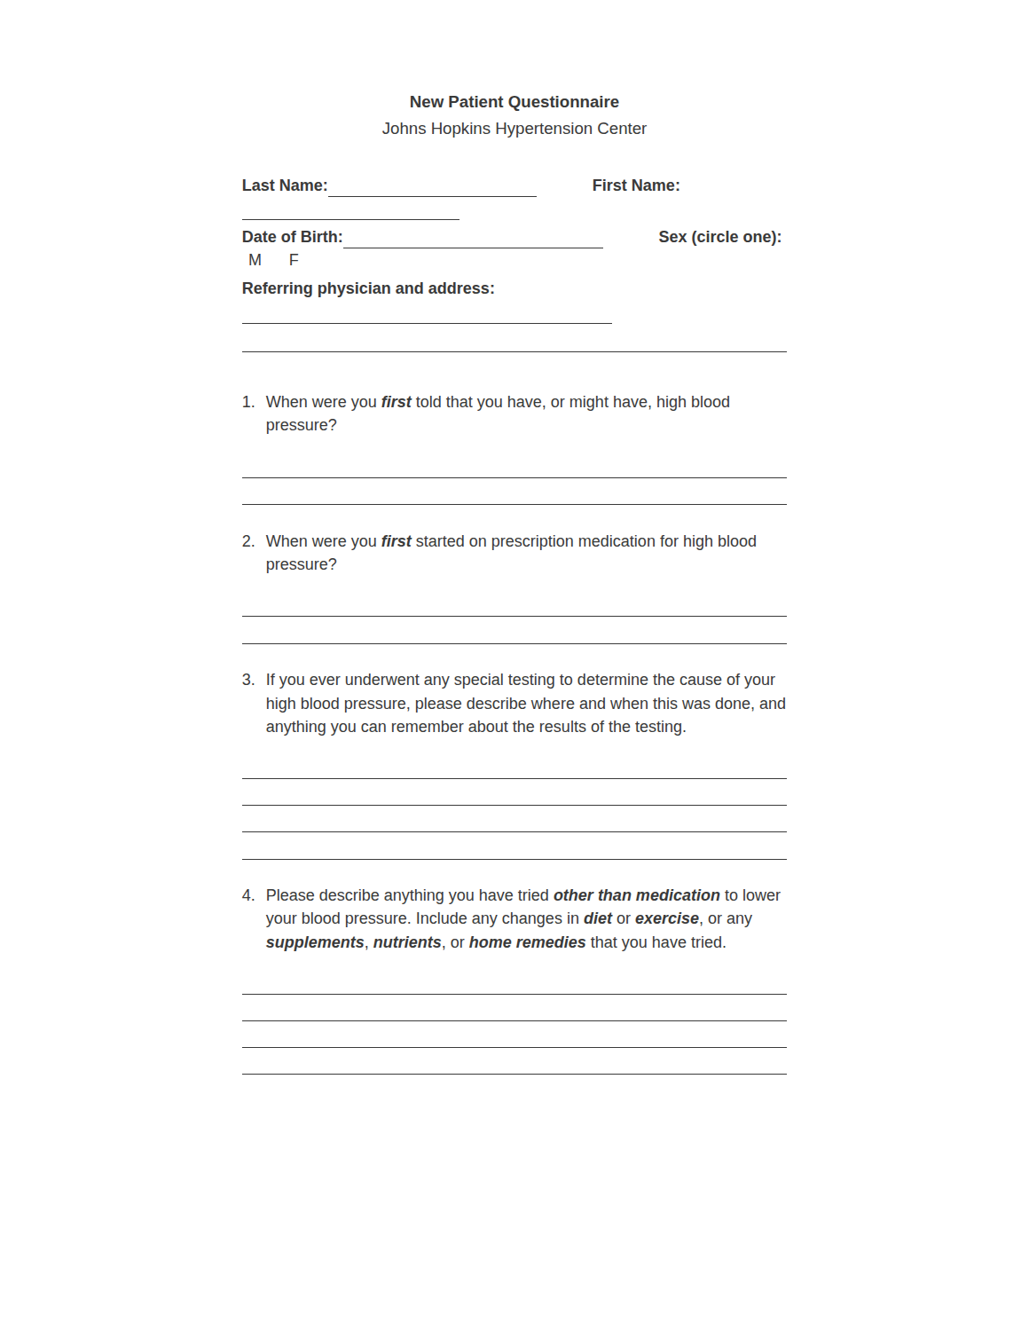New Patient Questionnaire
Johns Hopkins Hypertension Center
Last Name: First Name:
Date of Birth: Sex (circle one): M F
Referring physician and address:
1. When were you first told that you have, or might have, high blood pressure?
2. When were you first started on prescription medication for high blood pressure?
3. If you ever underwent any special testing to determine the cause of your high blood pressure, please describe where and when this was done, and anything you can remember about the results of the testing.
4. Please describe anything you have tried other than medication to lower your blood pressure. Include any changes in diet or exercise, or any supplements, nutrients, or home remedies that you have tried.